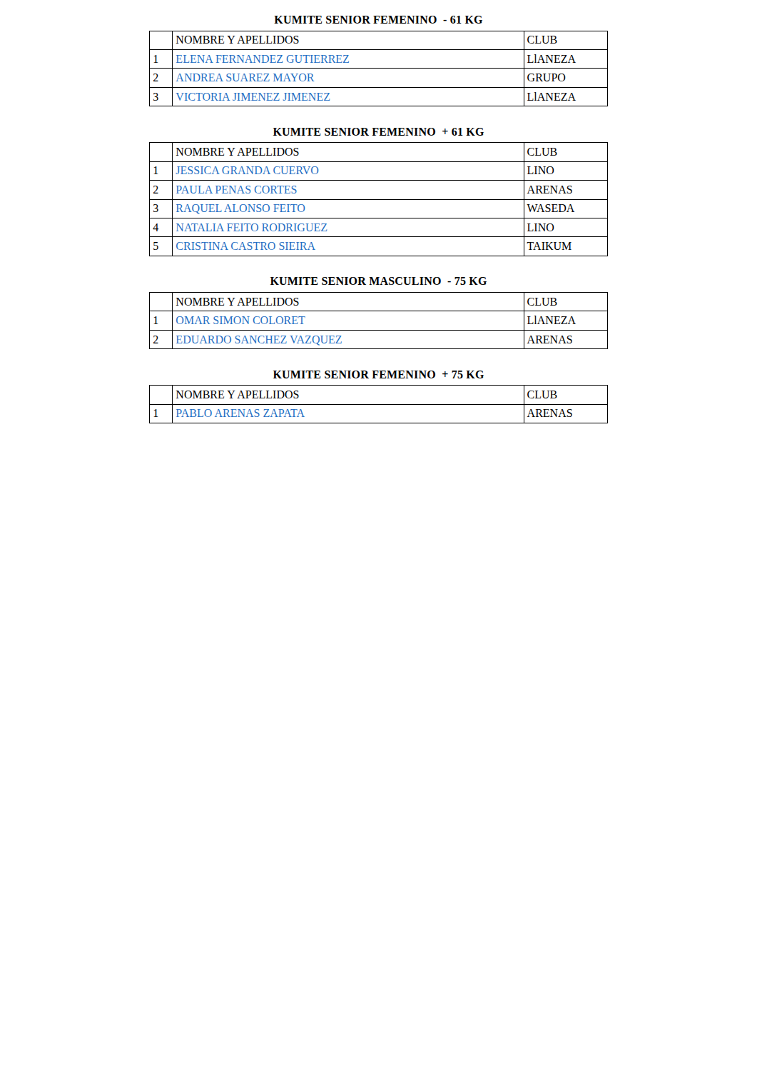KUMITE SENIOR FEMENINO - 61 KG
| | NOMBRE Y APELLIDOS | CLUB |
| 1 | ELENA FERNANDEZ GUTIERREZ | LlANEZA |
| 2 | ANDREA SUAREZ MAYOR | GRUPO |
| 3 | VICTORIA JIMENEZ JIMENEZ | LlANEZA |
KUMITE SENIOR FEMENINO + 61 KG
| | NOMBRE Y APELLIDOS | CLUB |
| 1 | JESSICA GRANDA CUERVO | LINO |
| 2 | PAULA PENAS CORTES | ARENAS |
| 3 | RAQUEL ALONSO FEITO | WASEDA |
| 4 | NATALIA FEITO RODRIGUEZ | LINO |
| 5 | CRISTINA CASTRO SIEIRA | TAIKUM |
KUMITE SENIOR MASCULINO - 75 KG
| | NOMBRE Y APELLIDOS | CLUB |
| 1 | OMAR SIMON COLORET | LlANEZA |
| 2 | EDUARDO SANCHEZ VAZQUEZ | ARENAS |
KUMITE SENIOR FEMENINO + 75 KG
| | NOMBRE Y APELLIDOS | CLUB |
| 1 | PABLO ARENAS ZAPATA | ARENAS |